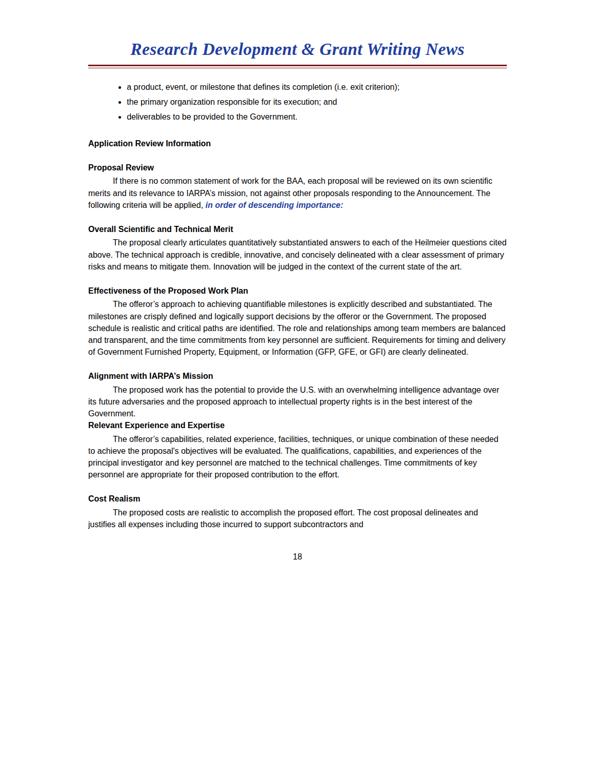Research Development & Grant Writing News
a product, event, or milestone that defines its completion (i.e. exit criterion);
the primary organization responsible for its execution; and
deliverables to be provided to the Government.
Application Review Information
Proposal Review
If there is no common statement of work for the BAA, each proposal will be reviewed on its own scientific merits and its relevance to IARPA’s mission, not against other proposals responding to the Announcement. The following criteria will be applied, in order of descending importance:
Overall Scientific and Technical Merit
The proposal clearly articulates quantitatively substantiated answers to each of the Heilmeier questions cited above. The technical approach is credible, innovative, and concisely delineated with a clear assessment of primary risks and means to mitigate them. Innovation will be judged in the context of the current state of the art.
Effectiveness of the Proposed Work Plan
The offeror’s approach to achieving quantifiable milestones is explicitly described and substantiated. The milestones are crisply defined and logically support decisions by the offeror or the Government. The proposed schedule is realistic and critical paths are identified. The role and relationships among team members are balanced and transparent, and the time commitments from key personnel are sufficient. Requirements for timing and delivery of Government Furnished Property, Equipment, or Information (GFP, GFE, or GFI) are clearly delineated.
Alignment with IARPA’s Mission
The proposed work has the potential to provide the U.S. with an overwhelming intelligence advantage over its future adversaries and the proposed approach to intellectual property rights is in the best interest of the Government.
Relevant Experience and Expertise
The offeror’s capabilities, related experience, facilities, techniques, or unique combination of these needed to achieve the proposal's objectives will be evaluated. The qualifications, capabilities, and experiences of the principal investigator and key personnel are matched to the technical challenges. Time commitments of key personnel are appropriate for their proposed contribution to the effort.
Cost Realism
The proposed costs are realistic to accomplish the proposed effort. The cost proposal delineates and justifies all expenses including those incurred to support subcontractors and
18